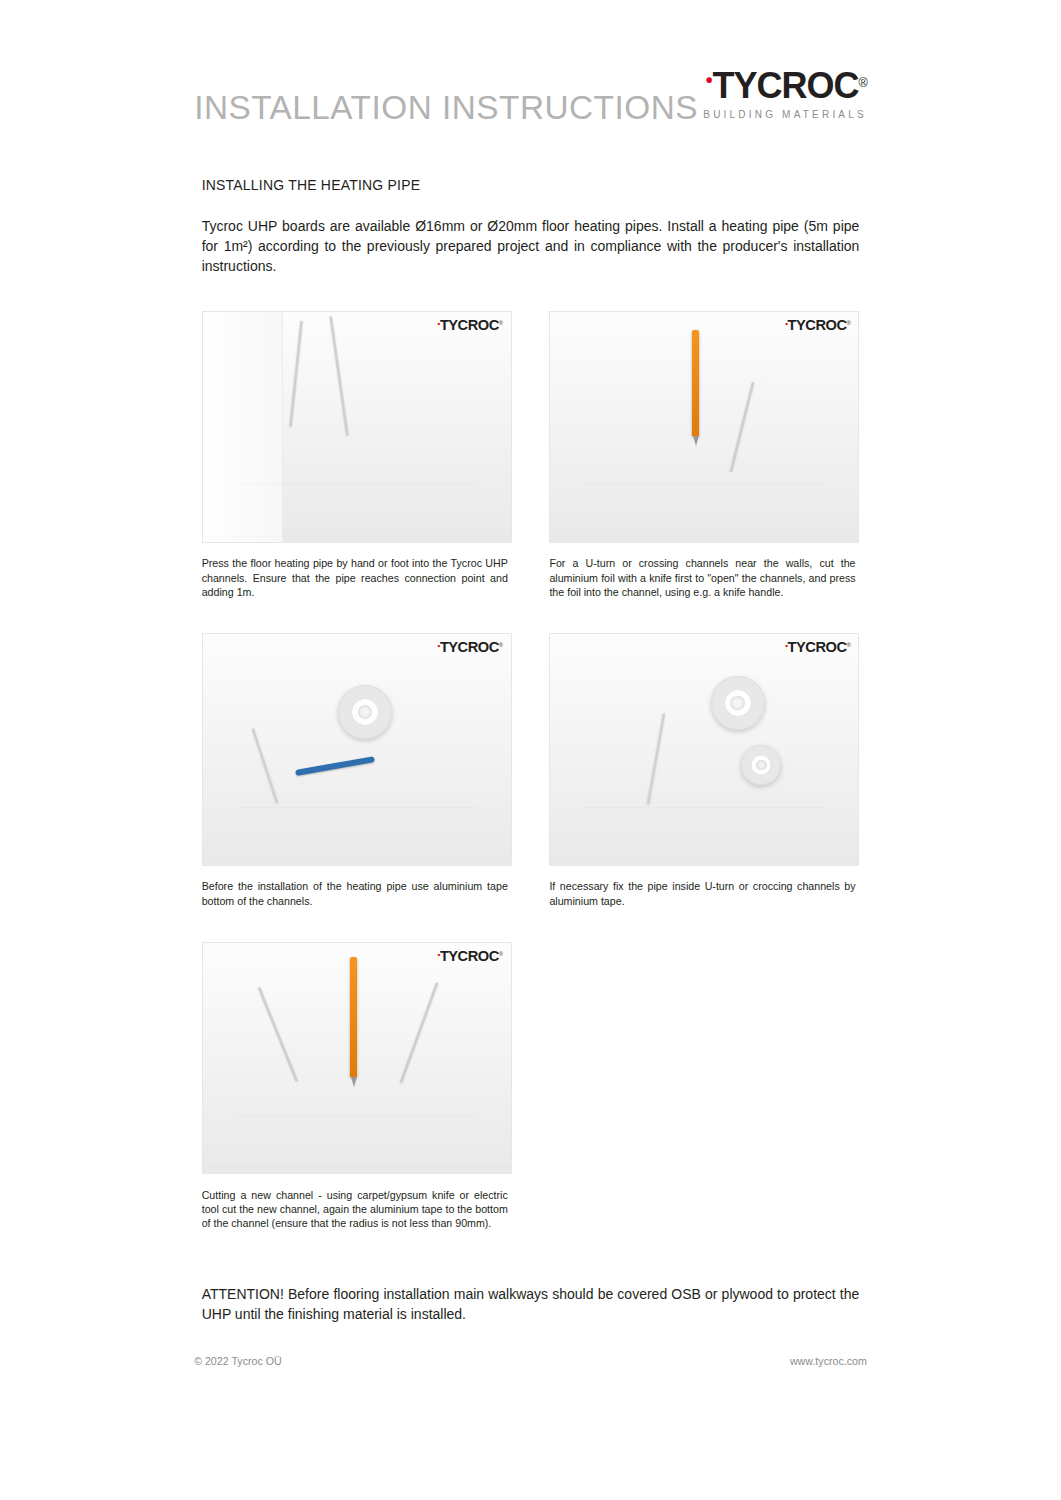INSTALLATION INSTRUCTIONS
•TYCROC®
BUILDING MATERIALS
INSTALLING THE HEATING PIPE
Tycroc UHP boards are available Ø16mm or Ø20mm floor heating pipes. Install a heating pipe (5m pipe for 1m²) according to the previously prepared project and in compliance with the producer's installation instructions.
•TYCROC®
Press the floor heating pipe by hand or foot into the Tycroc UHP channels. Ensure that the pipe reaches connection point and adding 1m.
•TYCROC®
For a U-turn or crossing channels near the walls, cut the aluminium foil with a knife first to "open" the channels, and press the foil into the channel, using e.g. a knife handle.
•TYCROC®
Before the installation of the heating pipe use aluminium tape bottom of the channels.
•TYCROC®
If necessary fix the pipe inside U-turn or croccing channels by aluminium tape.
•TYCROC®
Cutting a new channel - using carpet/gypsum knife or electric tool cut the new channel, again the aluminium tape to the bottom of the channel (ensure that the radius is not less than 90mm).
ATTENTION! Before flooring installation main walkways should be covered OSB or plywood to protect the UHP until the finishing material is installed.
© 2022 Tycroc OÜ www.tycroc.com